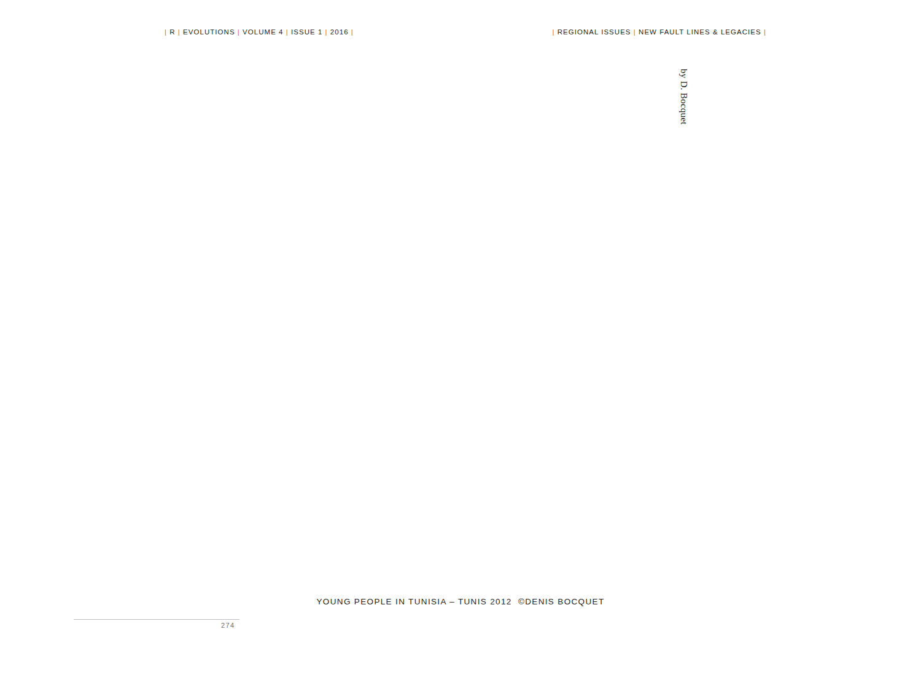| R | EVOLUTIONS | VOLUME 4 | ISSUE 1 | 2016 |
| REGIONAL ISSUES | NEW FAULT LINES & LEGACIES |
by D. Bocquet
Young people in Tunisia – Tunis 2012 ©Denis Bocquet
274